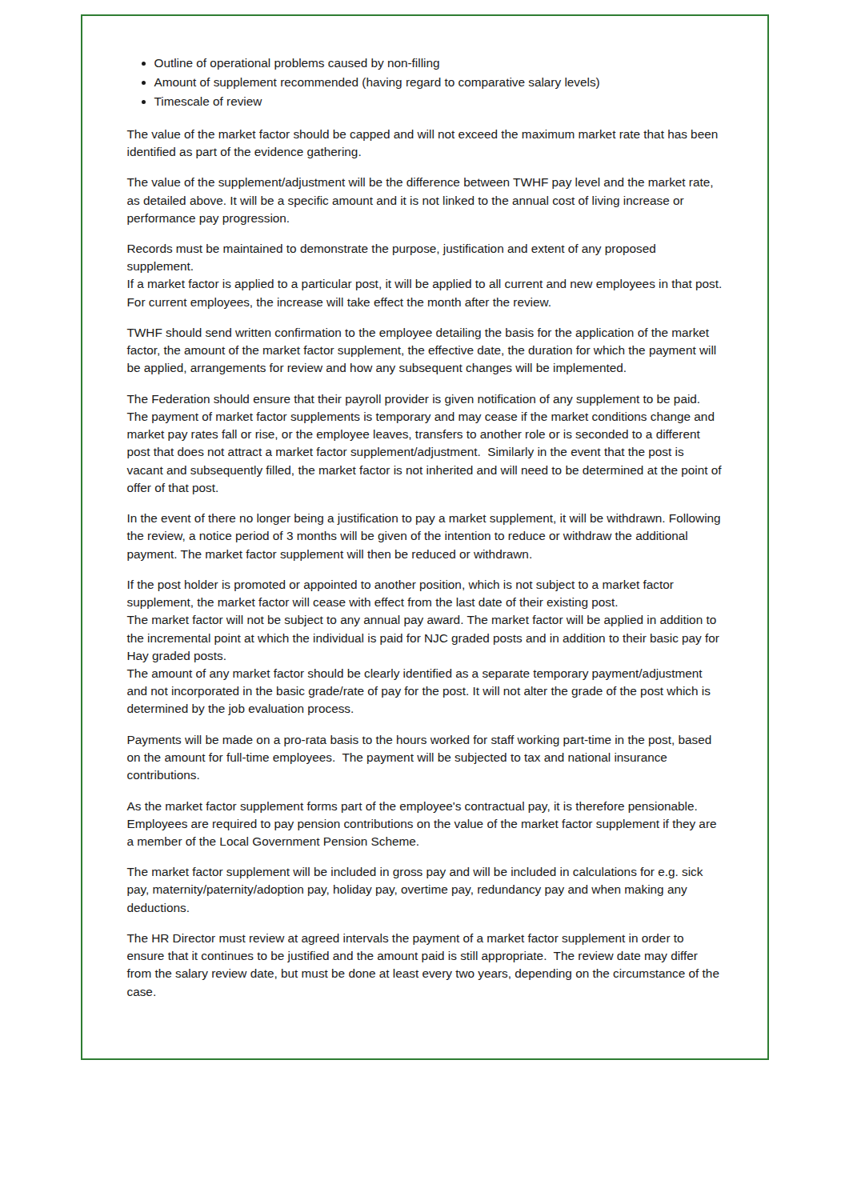Outline of operational problems caused by non-filling
Amount of supplement recommended (having regard to comparative salary levels)
Timescale of review
The value of the market factor should be capped and will not exceed the maximum market rate that has been identified as part of the evidence gathering.
The value of the supplement/adjustment will be the difference between TWHF pay level and the market rate, as detailed above. It will be a specific amount and it is not linked to the annual cost of living increase or performance pay progression.
Records must be maintained to demonstrate the purpose, justification and extent of any proposed supplement.
If a market factor is applied to a particular post, it will be applied to all current and new employees in that post.
For current employees, the increase will take effect the month after the review.
TWHF should send written confirmation to the employee detailing the basis for the application of the market factor, the amount of the market factor supplement, the effective date, the duration for which the payment will be applied, arrangements for review and how any subsequent changes will be implemented.
The Federation should ensure that their payroll provider is given notification of any supplement to be paid.
The payment of market factor supplements is temporary and may cease if the market conditions change and market pay rates fall or rise, or the employee leaves, transfers to another role or is seconded to a different post that does not attract a market factor supplement/adjustment. Similarly in the event that the post is vacant and subsequently filled, the market factor is not inherited and will need to be determined at the point of offer of that post.
In the event of there no longer being a justification to pay a market supplement, it will be withdrawn. Following the review, a notice period of 3 months will be given of the intention to reduce or withdraw the additional payment. The market factor supplement will then be reduced or withdrawn.
If the post holder is promoted or appointed to another position, which is not subject to a market factor supplement, the market factor will cease with effect from the last date of their existing post.
The market factor will not be subject to any annual pay award. The market factor will be applied in addition to the incremental point at which the individual is paid for NJC graded posts and in addition to their basic pay for Hay graded posts.
The amount of any market factor should be clearly identified as a separate temporary payment/adjustment and not incorporated in the basic grade/rate of pay for the post. It will not alter the grade of the post which is determined by the job evaluation process.
Payments will be made on a pro-rata basis to the hours worked for staff working part-time in the post, based on the amount for full-time employees. The payment will be subjected to tax and national insurance contributions.
As the market factor supplement forms part of the employee's contractual pay, it is therefore pensionable.
Employees are required to pay pension contributions on the value of the market factor supplement if they are a member of the Local Government Pension Scheme.
The market factor supplement will be included in gross pay and will be included in calculations for e.g. sick pay, maternity/paternity/adoption pay, holiday pay, overtime pay, redundancy pay and when making any deductions.
The HR Director must review at agreed intervals the payment of a market factor supplement in order to ensure that it continues to be justified and the amount paid is still appropriate. The review date may differ from the salary review date, but must be done at least every two years, depending on the circumstance of the case.